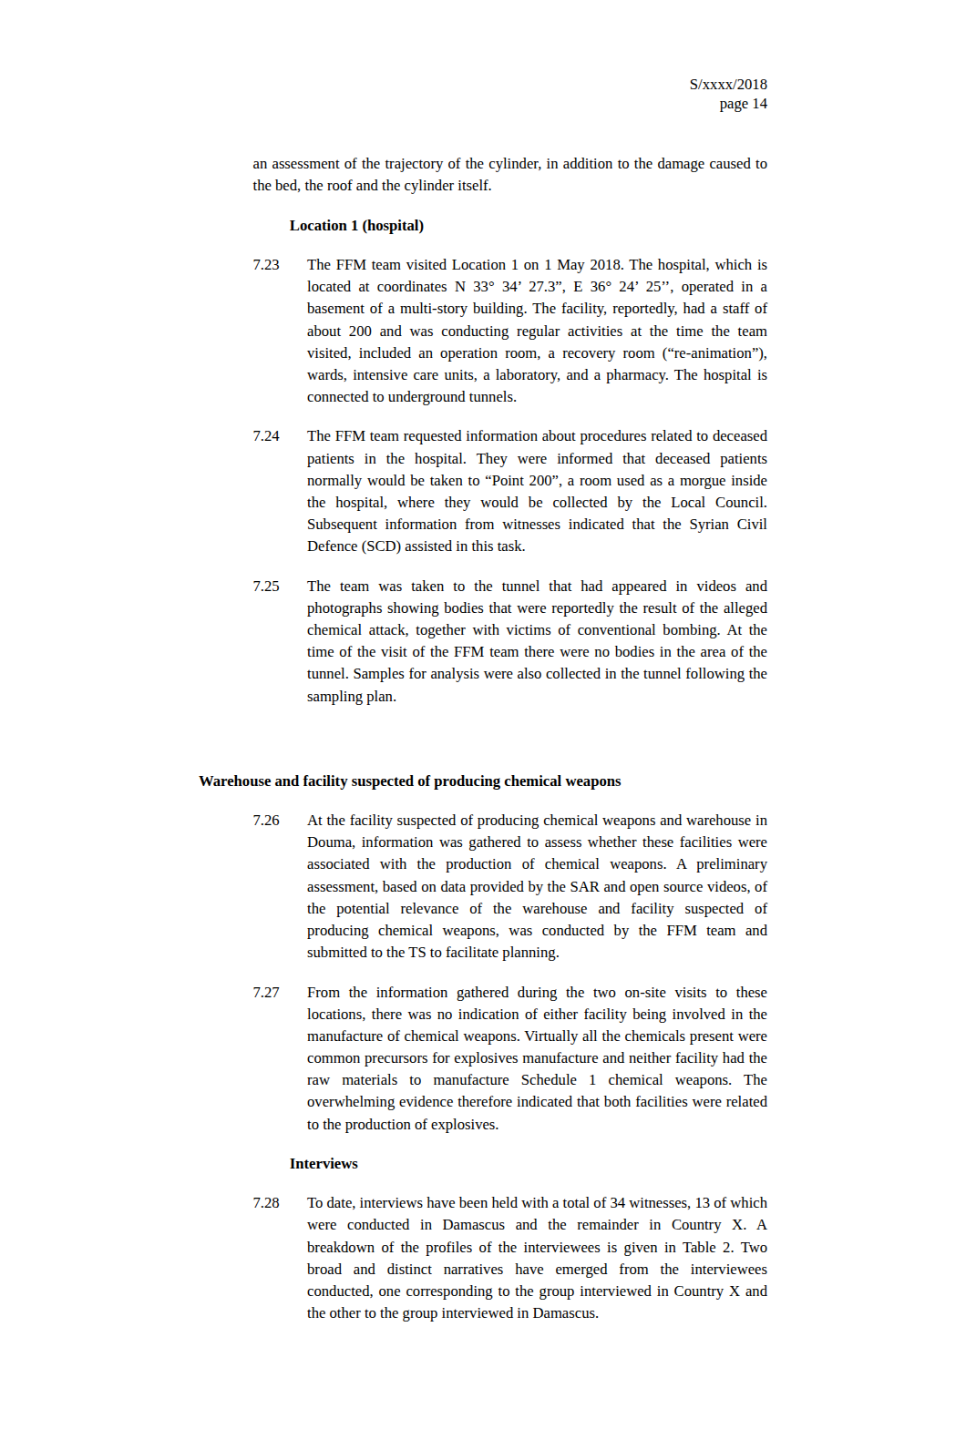S/xxxx/2018
page 14
an assessment of the trajectory of the cylinder, in addition to the damage caused to the bed, the roof and the cylinder itself.
Location 1 (hospital)
7.23
The FFM team visited Location 1 on 1 May 2018. The hospital, which is located at coordinates N 33° 34’ 27.3”, E 36° 24’ 25’’, operated in a basement of a multi-story building. The facility, reportedly, had a staff of about 200 and was conducting regular activities at the time the team visited, included an operation room, a recovery room (“re-animation”), wards, intensive care units, a laboratory, and a pharmacy. The hospital is connected to underground tunnels.
7.24
The FFM team requested information about procedures related to deceased patients in the hospital. They were informed that deceased patients normally would be taken to “Point 200”, a room used as a morgue inside the hospital, where they would be collected by the Local Council. Subsequent information from witnesses indicated that the Syrian Civil Defence (SCD) assisted in this task.
7.25
The team was taken to the tunnel that had appeared in videos and photographs showing bodies that were reportedly the result of the alleged chemical attack, together with victims of conventional bombing. At the time of the visit of the FFM team there were no bodies in the area of the tunnel. Samples for analysis were also collected in the tunnel following the sampling plan.
Warehouse and facility suspected of producing chemical weapons
7.26
At the facility suspected of producing chemical weapons and warehouse in Douma, information was gathered to assess whether these facilities were associated with the production of chemical weapons. A preliminary assessment, based on data provided by the SAR and open source videos, of the potential relevance of the warehouse and facility suspected of producing chemical weapons, was conducted by the FFM team and submitted to the TS to facilitate planning.
7.27
From the information gathered during the two on-site visits to these locations, there was no indication of either facility being involved in the manufacture of chemical weapons. Virtually all the chemicals present were common precursors for explosives manufacture and neither facility had the raw materials to manufacture Schedule 1 chemical weapons. The overwhelming evidence therefore indicated that both facilities were related to the production of explosives.
Interviews
7.28
To date, interviews have been held with a total of 34 witnesses, 13 of which were conducted in Damascus and the remainder in Country X. A breakdown of the profiles of the interviewees is given in Table 2. Two broad and distinct narratives have emerged from the interviewees conducted, one corresponding to the group interviewed in Country X and the other to the group interviewed in Damascus.